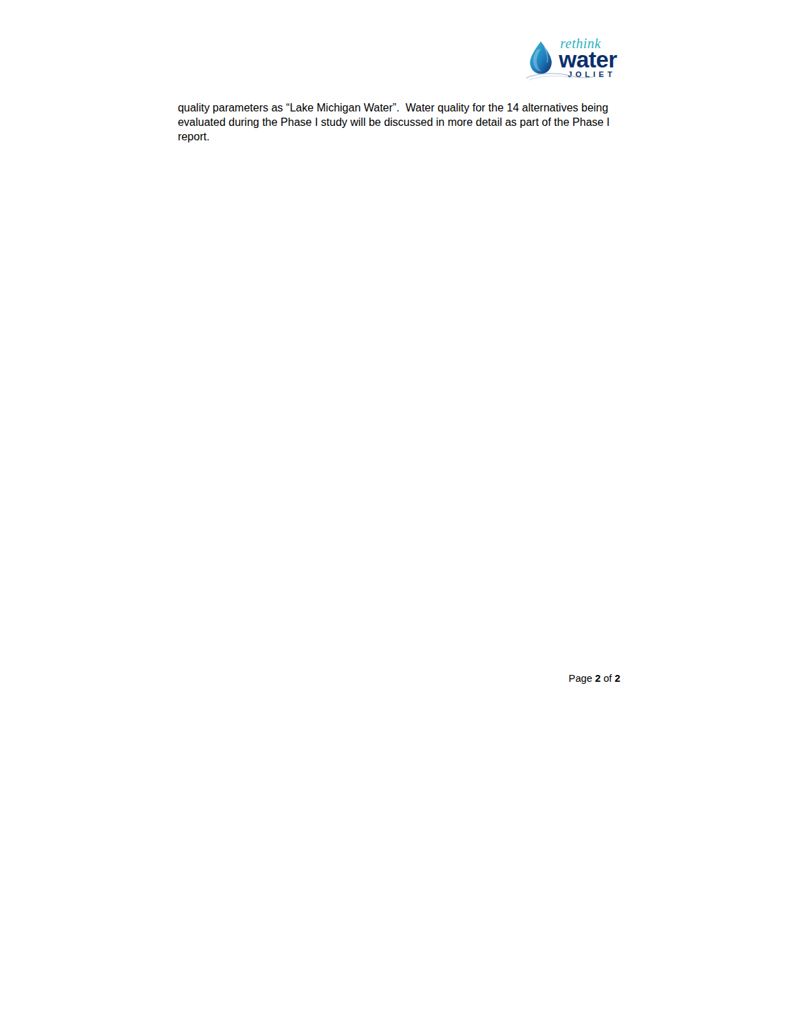rethink water JOLIET
quality parameters as “Lake Michigan Water”. Water quality for the 14 alternatives being evaluated during the Phase I study will be discussed in more detail as part of the Phase I report.
Page 2 of 2